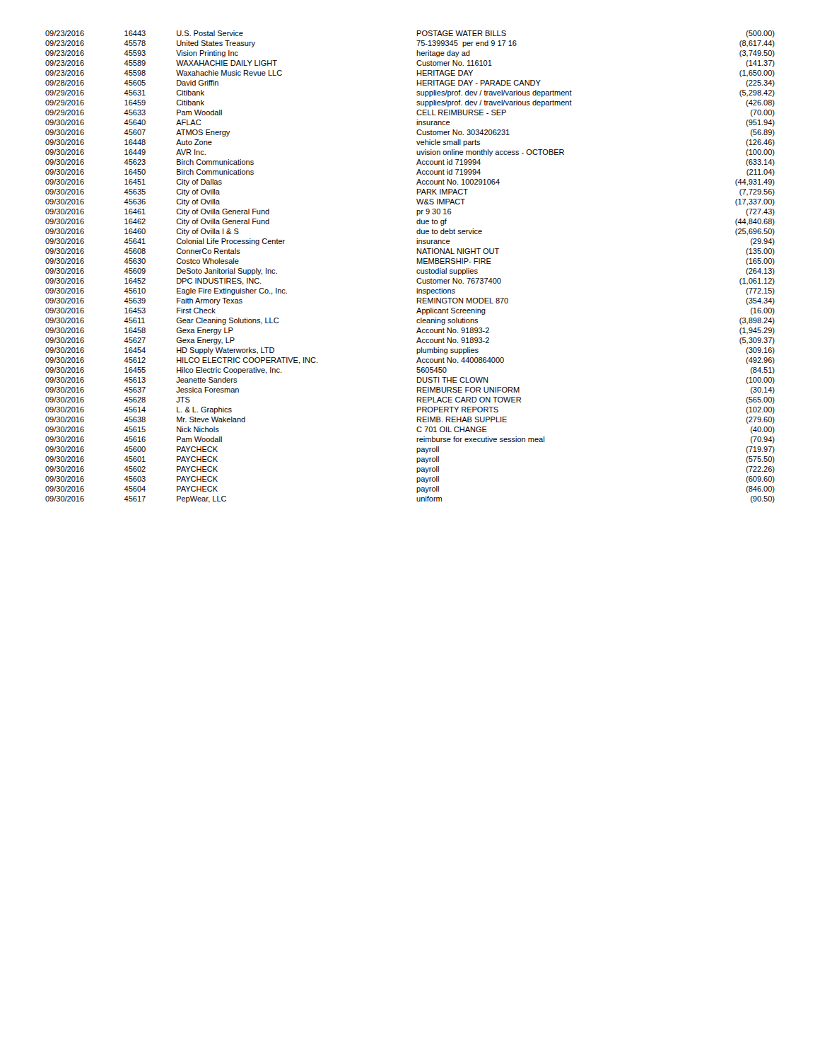| 09/23/2016 | 16443 | U.S. Postal Service | POSTAGE WATER BILLS | (500.00) |
| 09/23/2016 | 45578 | United States Treasury | 75-1399345 per end 9 17 16 | (8,617.44) |
| 09/23/2016 | 45593 | Vision Printing Inc | heritage day ad | (3,749.50) |
| 09/23/2016 | 45589 | WAXAHACHIE DAILY LIGHT | Customer No. 116101 | (141.37) |
| 09/23/2016 | 45598 | Waxahachie Music Revue LLC | HERITAGE DAY | (1,650.00) |
| 09/28/2016 | 45605 | David Griffin | HERITAGE DAY - PARADE CANDY | (225.34) |
| 09/29/2016 | 45631 | Citibank | supplies/prof. dev / travel/various department | (5,298.42) |
| 09/29/2016 | 16459 | Citibank | supplies/prof. dev / travel/various department | (426.08) |
| 09/29/2016 | 45633 | Pam Woodall | CELL REIMBURSE - SEP | (70.00) |
| 09/30/2016 | 45640 | AFLAC | insurance | (951.94) |
| 09/30/2016 | 45607 | ATMOS Energy | Customer No. 3034206231 | (56.89) |
| 09/30/2016 | 16448 | Auto Zone | vehicle small parts | (126.46) |
| 09/30/2016 | 16449 | AVR Inc. | uvision online monthly access - OCTOBER | (100.00) |
| 09/30/2016 | 45623 | Birch Communications | Account id 719994 | (633.14) |
| 09/30/2016 | 16450 | Birch Communications | Account id 719994 | (211.04) |
| 09/30/2016 | 16451 | City of Dallas | Account No. 100291064 | (44,931.49) |
| 09/30/2016 | 45635 | City of Ovilla | PARK IMPACT | (7,729.56) |
| 09/30/2016 | 45636 | City of Ovilla | W&S IMPACT | (17,337.00) |
| 09/30/2016 | 16461 | City of Ovilla General Fund | pr 9 30 16 | (727.43) |
| 09/30/2016 | 16462 | City of Ovilla General Fund | due to gf | (44,840.68) |
| 09/30/2016 | 16460 | City of Ovilla I & S | due to debt service | (25,696.50) |
| 09/30/2016 | 45641 | Colonial Life Processing Center | insurance | (29.94) |
| 09/30/2016 | 45608 | ConnerCo Rentals | NATIONAL NIGHT OUT | (135.00) |
| 09/30/2016 | 45630 | Costco Wholesale | MEMBERSHIP- FIRE | (165.00) |
| 09/30/2016 | 45609 | DeSoto Janitorial Supply, Inc. | custodial supplies | (264.13) |
| 09/30/2016 | 16452 | DPC INDUSTIRES, INC. | Customer No. 76737400 | (1,061.12) |
| 09/30/2016 | 45610 | Eagle Fire Extinguisher Co., Inc. | inspections | (772.15) |
| 09/30/2016 | 45639 | Faith Armory Texas | REMINGTON MODEL 870 | (354.34) |
| 09/30/2016 | 16453 | First Check | Applicant Screening | (16.00) |
| 09/30/2016 | 45611 | Gear Cleaning Solutions, LLC | cleaning solutions | (3,898.24) |
| 09/30/2016 | 16458 | Gexa Energy LP | Account No. 91893-2 | (1,945.29) |
| 09/30/2016 | 45627 | Gexa Energy, LP | Account No. 91893-2 | (5,309.37) |
| 09/30/2016 | 16454 | HD Supply Waterworks, LTD | plumbing supplies | (309.16) |
| 09/30/2016 | 45612 | HILCO ELECTRIC COOPERATIVE, INC. | Account No. 4400864000 | (492.96) |
| 09/30/2016 | 16455 | Hilco Electric Cooperative, Inc. | 5605450 | (84.51) |
| 09/30/2016 | 45613 | Jeanette Sanders | DUSTI THE CLOWN | (100.00) |
| 09/30/2016 | 45637 | Jessica Foresman | REIMBURSE FOR UNIFORM | (30.14) |
| 09/30/2016 | 45628 | JTS | REPLACE CARD ON TOWER | (565.00) |
| 09/30/2016 | 45614 | L. & L. Graphics | PROPERTY REPORTS | (102.00) |
| 09/30/2016 | 45638 | Mr. Steve Wakeland | REIMB. REHAB SUPPLIE | (279.60) |
| 09/30/2016 | 45615 | Nick Nichols | C 701 OIL CHANGE | (40.00) |
| 09/30/2016 | 45616 | Pam Woodall | reimburse for executive session meal | (70.94) |
| 09/30/2016 | 45600 | PAYCHECK | payroll | (719.97) |
| 09/30/2016 | 45601 | PAYCHECK | payroll | (575.50) |
| 09/30/2016 | 45602 | PAYCHECK | payroll | (722.26) |
| 09/30/2016 | 45603 | PAYCHECK | payroll | (609.60) |
| 09/30/2016 | 45604 | PAYCHECK | payroll | (846.00) |
| 09/30/2016 | 45617 | PepWear, LLC | uniform | (90.50) |